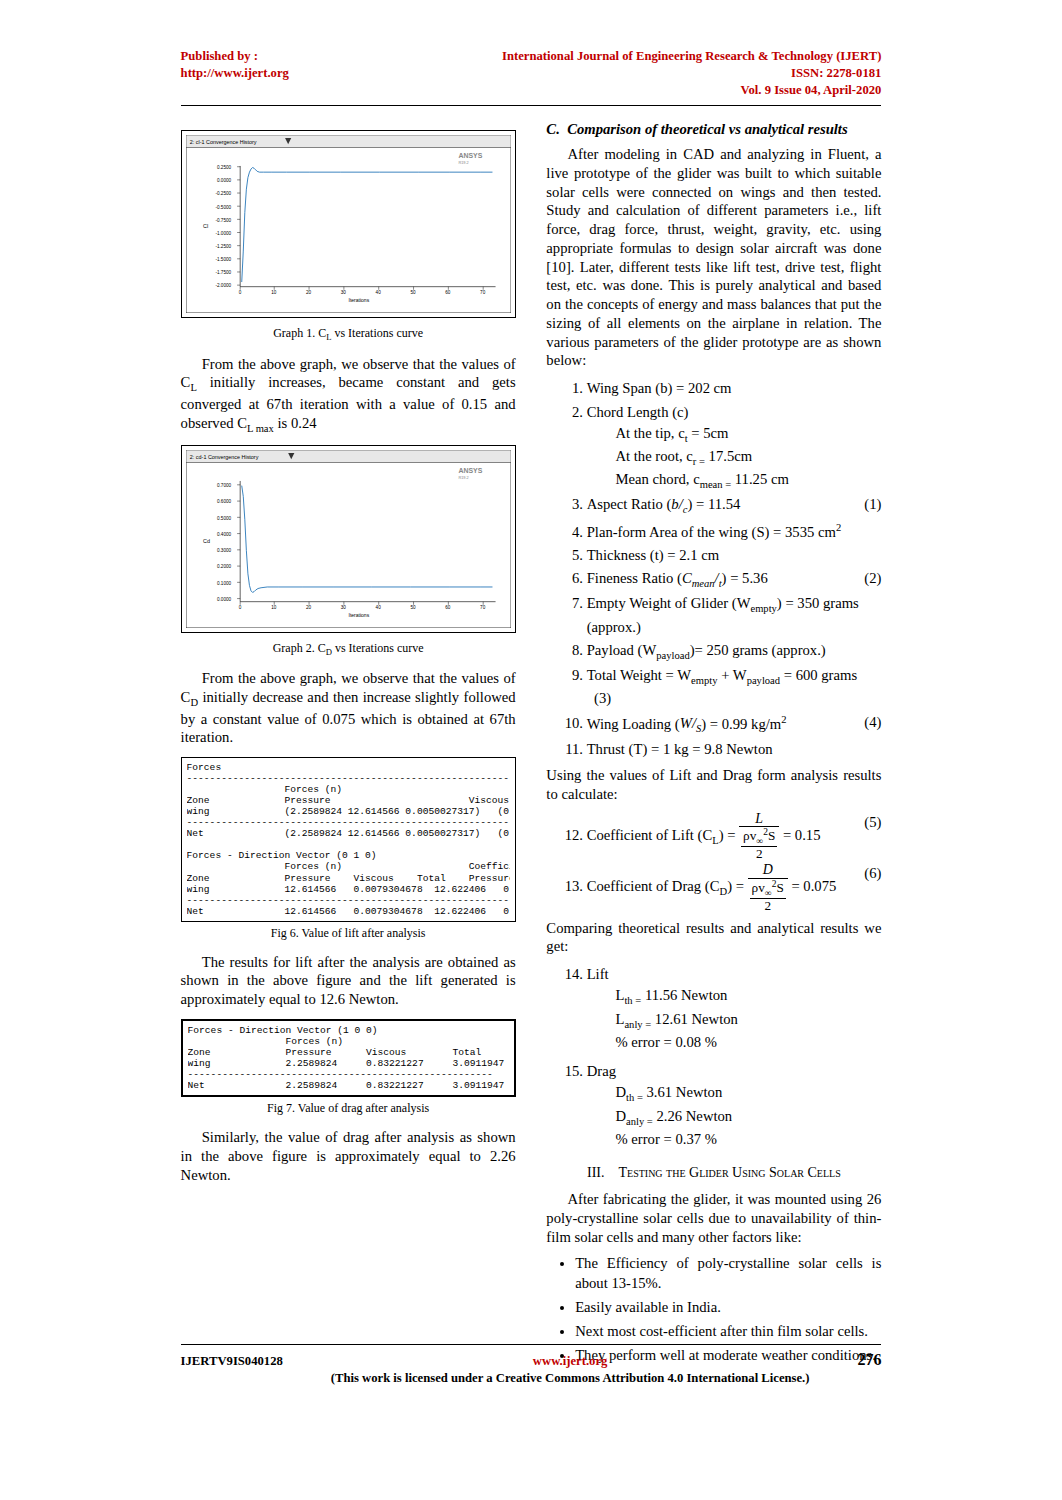Published by :
http://www.ijert.org
International Journal of Engineering Research & Technology (IJERT)
ISSN: 2278-0181
Vol. 9 Issue 04, April-2020
2: cl-1 Convergence History ANSYS R19.2 0.2500 0.0000 -0.2500 -0.5000 -0.7500 -1.0000 -1.2500 -1.5000 -1.7500 -2.0000 Cl 0 10 20 30 40 50 60 70 Iterations
Graph 1. CL vs Iterations curve
From the above graph, we observe that the values of CL initially increases, became constant and gets converged at 67th iteration with a value of 0.15 and observed CL max is 0.24
2: cd-1 Convergence History ANSYS R19.2 0.7000 0.6000 0.5000 0.4000 0.3000 0.2000 0.1000 0.0000 Cd 0 10 20 30 40 50 60 70 Iterations
Graph 2. CD vs Iterations curve
From the above graph, we observe that the values of CD initially decrease and then increase slightly followed by a constant value of 0.075 which is obtained at 67th iteration.
Forces ----------------------------------------------------------------- Forces (n) Zone Pressure Viscous wing (2.2589824 12.614566 0.0050027317) (0.83221227 0.0079304678 -7.749956e-05) ----------------------------------------------------------------- Net (2.2589824 12.614566 0.0050027317) (0.83221227 0.0079304678 -7.749956e-05) Forces - Direction Vector (0 1 0) Forces (n) Coefficients Zone Pressure Viscous Total Pressure Viscous Total wing 12.614566 0.0079304678 12.622406 0.091534336 5.754520e-05 0.0915 ----------------------------------------------------------------- Net 12.614566 0.0079304678 12.622406 0.091534336 5.754520e-05 0.0915
Fig 6. Value of lift after analysis
The results for lift after the analysis are obtained as shown in the above figure and the lift generated is approximately equal to 12.6 Newton.
Forces - Direction Vector (1 0 0) Forces (n) Zone Pressure Viscous Total wing 2.2589824 0.83221227 3.0911947 ----------------------------------------------------- Net 2.2589824 0.83221227 3.0911947
Fig 7. Value of drag after analysis
Similarly, the value of drag after analysis as shown in the above figure is approximately equal to 2.26 Newton.
C. Comparison of theoretical vs analytical results
After modeling in CAD and analyzing in Fluent, a live prototype of the glider was built to which suitable solar cells were connected on wings and then tested. Study and calculation of different parameters i.e., lift force, drag force, thrust, weight, gravity, etc. using appropriate formulas to design solar aircraft was done [10]. Later, different tests like lift test, drive test, flight test, etc. was done. This is purely analytical and based on the concepts of energy and mass balances that put the sizing of all elements on the airplane in relation. The various parameters of the glider prototype are as shown below:
Wing Span (b) = 202 cm
Chord Length (c) At the tip, ct = 5cm At the root, cr = 17.5cm Mean chord, cmean = 11.25 cm
Aspect Ratio (b/c) = 11.54 (1)
Plan-form Area of the wing (S) = 3535 cm2
Thickness (t) = 2.1 cm
Fineness Ratio (Cmean/t) = 5.36 (2)
Empty Weight of Glider (Wempty) = 350 grams (approx.)
Payload (Wpayload)= 250 grams (approx.)
Total Weight = Wempty + Wpayload = 600 grams (3)
Wing Loading (W/S) = 0.99 kg/m2 (4)
Thrust (T) = 1 kg = 9.8 Newton
Using the values of Lift and Drag form analysis results to calculate:
Coefficient of Lift (CL) = Lρv∞2S 2 = 0.15 (5)
Coefficient of Drag (CD) = Dρv∞2S 2 = 0.075 (6)
Comparing theoretical results and analytical results we get:
Lift Lth = 11.56 Newton Lanly = 12.61 Newton % error = 0.08 %
Drag Dth = 3.61 Newton Danly = 2.26 Newton % error = 0.37 %
III. Testing the Glider Using Solar Cells
After fabricating the glider, it was mounted using 26 poly-crystalline solar cells due to unavailability of thin-film solar cells and many other factors like:
The Efficiency of poly-crystalline solar cells is about 13-15%.
Easily available in India.
Next most cost-efficient after thin film solar cells.
They perform well at moderate weather conditions.
IJERTV9IS040128
www.ijert.org (This work is licensed under a Creative Commons Attribution 4.0 International License.)
276